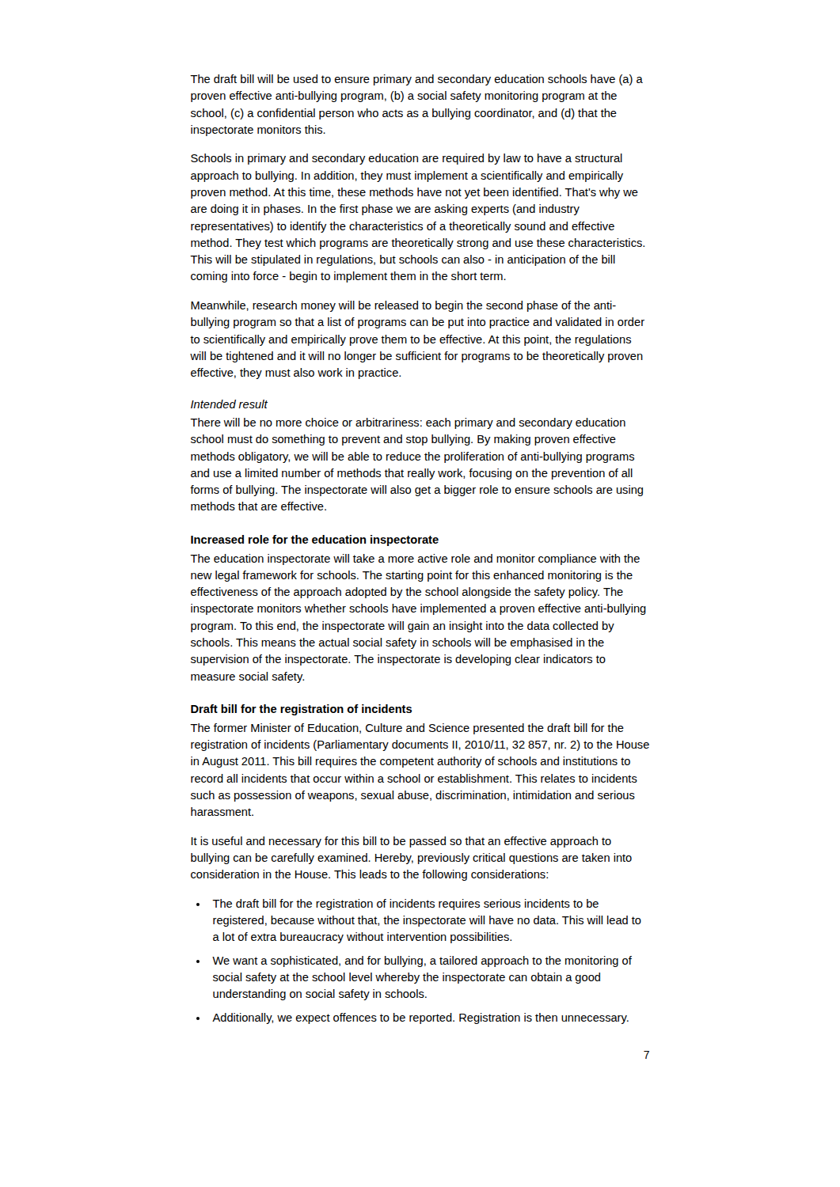The draft bill will be used to ensure primary and secondary education schools have (a) a proven effective anti-bullying program, (b) a social safety monitoring program at the school, (c) a confidential person who acts as a bullying coordinator, and (d) that the inspectorate monitors this.
Schools in primary and secondary education are required by law to have a structural approach to bullying. In addition, they must implement a scientifically and empirically proven method. At this time, these methods have not yet been identified. That's why we are doing it in phases. In the first phase we are asking experts (and industry representatives) to identify the characteristics of a theoretically sound and effective method. They test which programs are theoretically strong and use these characteristics. This will be stipulated in regulations, but schools can also - in anticipation of the bill coming into force - begin to implement them in the short term.
Meanwhile, research money will be released to begin the second phase of the anti-bullying program so that a list of programs can be put into practice and validated in order to scientifically and empirically prove them to be effective. At this point, the regulations will be tightened and it will no longer be sufficient for programs to be theoretically proven effective, they must also work in practice.
Intended result
There will be no more choice or arbitrariness: each primary and secondary education school must do something to prevent and stop bullying. By making proven effective methods obligatory, we will be able to reduce the proliferation of anti-bullying programs and use a limited number of methods that really work, focusing on the prevention of all forms of bullying. The inspectorate will also get a bigger role to ensure schools are using methods that are effective.
Increased role for the education inspectorate
The education inspectorate will take a more active role and monitor compliance with the new legal framework for schools. The starting point for this enhanced monitoring is the effectiveness of the approach adopted by the school alongside the safety policy. The inspectorate monitors whether schools have implemented a proven effective anti-bullying program. To this end, the inspectorate will gain an insight into the data collected by schools. This means the actual social safety in schools will be emphasised in the supervision of the inspectorate. The inspectorate is developing clear indicators to measure social safety.
Draft bill for the registration of incidents
The former Minister of Education, Culture and Science presented the draft bill for the registration of incidents (Parliamentary documents II, 2010/11, 32 857, nr. 2) to the House in August 2011. This bill requires the competent authority of schools and institutions to record all incidents that occur within a school or establishment. This relates to incidents such as possession of weapons, sexual abuse, discrimination, intimidation and serious harassment.
It is useful and necessary for this bill to be passed so that an effective approach to bullying can be carefully examined. Hereby, previously critical questions are taken into consideration in the House. This leads to the following considerations:
The draft bill for the registration of incidents requires serious incidents to be registered, because without that, the inspectorate will have no data. This will lead to a lot of extra bureaucracy without intervention possibilities.
We want a sophisticated, and for bullying, a tailored approach to the monitoring of social safety at the school level whereby the inspectorate can obtain a good understanding on social safety in schools.
Additionally, we expect offences to be reported. Registration is then unnecessary.
7